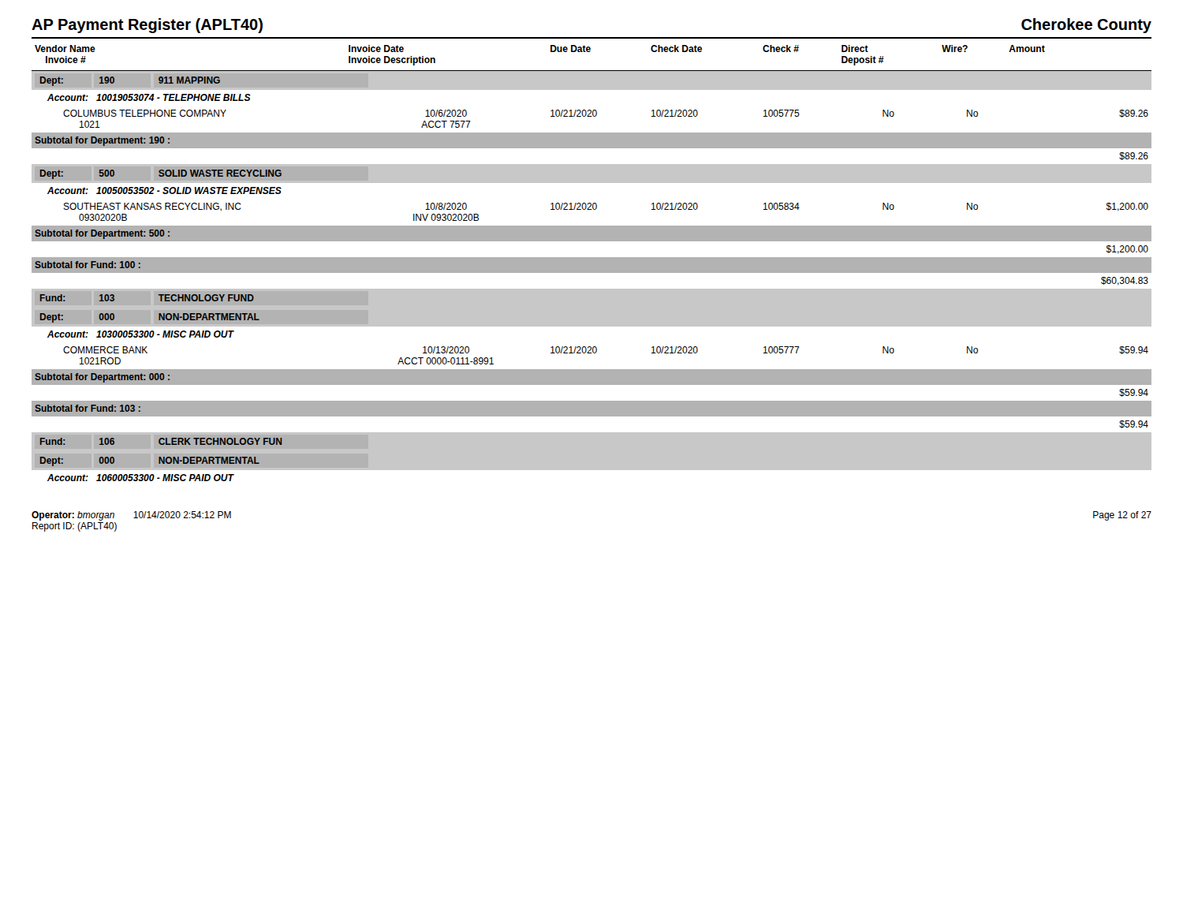AP Payment Register (APLT40)
Cherokee County
| Vendor Name Invoice # | Invoice Date Invoice Description | Due Date | Check Date | Check # | Direct Deposit # | Wire? | Amount |
| --- | --- | --- | --- | --- | --- | --- | --- |
| Dept: 190 911 MAPPING |
| Account: 10019053074 - TELEPHONE BILLS |
| COLUMBUS TELEPHONE COMPANY 1021 | 10/6/2020 ACCT 7577 | 10/21/2020 | 10/21/2020 | 1005775 | No | No | $89.26 |
| Subtotal for Department: 190 : |
| | $89.26 |
| Dept: 500 SOLID WASTE RECYCLING |
| Account: 10050053502 - SOLID WASTE EXPENSES |
| SOUTHEAST KANSAS RECYCLING, INC 09302020B | 10/8/2020 INV 09302020B | 10/21/2020 | 10/21/2020 | 1005834 | No | No | $1,200.00 |
| Subtotal for Department: 500 : |
| | $1,200.00 |
| Subtotal for Fund: 100 : |
| | $60,304.83 |
| Fund: 103 TECHNOLOGY FUND |
| Dept: 000 NON-DEPARTMENTAL |
| Account: 10300053300 - MISC PAID OUT |
| COMMERCE BANK 1021ROD | 10/13/2020 ACCT 0000-0111-8991 | 10/21/2020 | 10/21/2020 | 1005777 | No | No | $59.94 |
| Subtotal for Department: 000 : |
| | $59.94 |
| Subtotal for Fund: 103 : |
| | $59.94 |
| Fund: 106 CLERK TECHNOLOGY FUN |
| Dept: 000 NON-DEPARTMENTAL |
| Account: 10600053300 - MISC PAID OUT |
Operator: bmorgan 10/14/2020 2:54:12 PM
Report ID: (APLT40)
Page 12 of 27